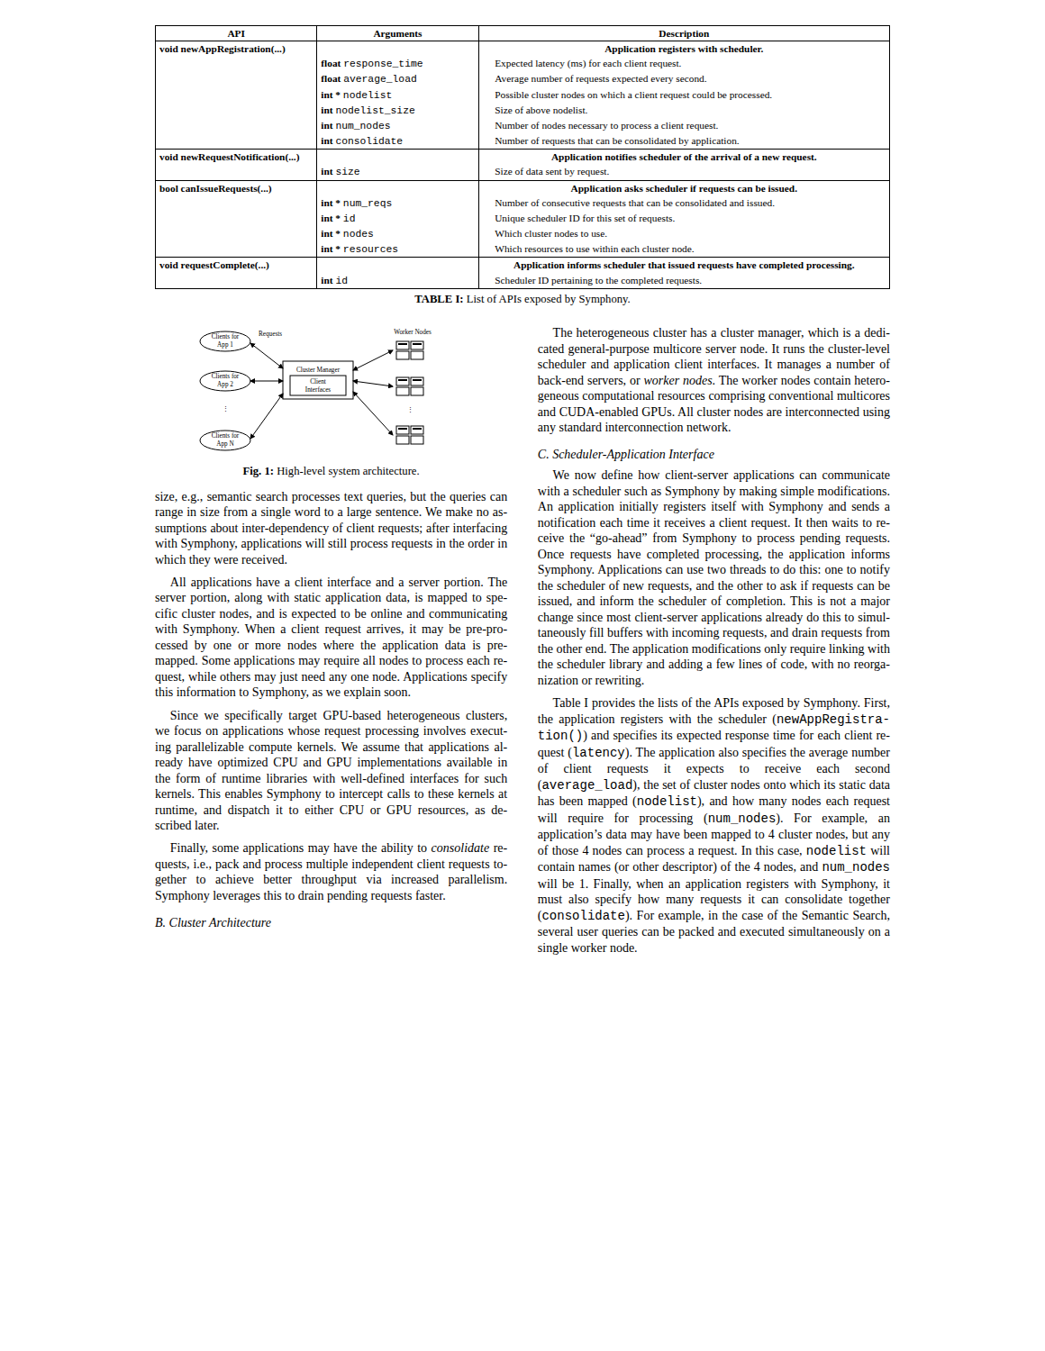| API | Arguments | Description |
| --- | --- | --- |
| void newAppRegistration(...) | | Application registers with scheduler. |
| | float response_time | Expected latency (ms) for each client request. |
| | float average_load | Average number of requests expected every second. |
| | int * nodelist | Possible cluster nodes on which a client request could be processed. |
| | int nodelist_size | Size of above nodelist. |
| | int num_nodes | Number of nodes necessary to process a client request. |
| | int consolidate | Number of requests that can be consolidated by application. |
| void newRequestNotification(...) | | Application notifies scheduler of the arrival of a new request. |
| | int size | Size of data sent by request. |
| bool canIssueRequests(...) | | Application asks scheduler if requests can be issued. |
| | int * num_reqs | Number of consecutive requests that can be consolidated and issued. |
| | int * id | Unique scheduler ID for this set of requests. |
| | int * nodes | Which cluster nodes to use. |
| | int * resources | Which resources to use within each cluster node. |
| void requestComplete(...) | | Application informs scheduler that issued requests have completed processing. |
| | int id | Scheduler ID pertaining to the completed requests. |
TABLE I: List of APIs exposed by Symphony.
Clients for App 1 Clients for App 2 Clients for App N ⋮ Requests Cluster Manager Client Interfaces Worker Nodes ⋮
Fig. 1: High-level system architecture.
size, e.g., semantic search processes text queries, but the queries can range in size from a single word to a large sentence. We make no assumptions about inter-dependency of client requests; after interfacing with Symphony, applications will still process requests in the order in which they were received.
All applications have a client interface and a server portion. The server portion, along with static application data, is mapped to specific cluster nodes, and is expected to be online and communicating with Symphony. When a client request arrives, it may be pre-processed by one or more nodes where the application data is pre-mapped. Some applications may require all nodes to process each request, while others may just need any one node. Applications specify this information to Symphony, as we explain soon.
Since we specifically target GPU-based heterogeneous clusters, we focus on applications whose request processing involves executing parallelizable compute kernels. We assume that applications already have optimized CPU and GPU implementations available in the form of runtime libraries with well-defined interfaces for such kernels. This enables Symphony to intercept calls to these kernels at runtime, and dispatch it to either CPU or GPU resources, as described later.
Finally, some applications may have the ability to consolidate requests, i.e., pack and process multiple independent client requests together to achieve better throughput via increased parallelism. Symphony leverages this to drain pending requests faster.
B. Cluster Architecture
The heterogeneous cluster has a cluster manager, which is a dedicated general-purpose multicore server node. It runs the cluster-level scheduler and application client interfaces. It manages a number of back-end servers, or worker nodes. The worker nodes contain heterogeneous computational resources comprising conventional multicores and CUDA-enabled GPUs. All cluster nodes are interconnected using any standard interconnection network.
C. Scheduler-Application Interface
We now define how client-server applications can communicate with a scheduler such as Symphony by making simple modifications. An application initially registers itself with Symphony and sends a notification each time it receives a client request. It then waits to receive the “go-ahead” from Symphony to process pending requests. Once requests have completed processing, the application informs Symphony. Applications can use two threads to do this: one to notify the scheduler of new requests, and the other to ask if requests can be issued, and inform the scheduler of completion. This is not a major change since most client-server applications already do this to simultaneously fill buffers with incoming requests, and drain requests from the other end. The application modifications only require linking with the scheduler library and adding a few lines of code, with no reorganization or rewriting.
Table I provides the lists of the APIs exposed by Symphony. First, the application registers with the scheduler (newAppRegistration()) and specifies its expected response time for each client request (latency). The application also specifies the average number of client requests it expects to receive each second (average_load), the set of cluster nodes onto which its static data has been mapped (nodelist), and how many nodes each request will require for processing (num_nodes). For example, an application’s data may have been mapped to 4 cluster nodes, but any of those 4 nodes can process a request. In this case, nodelist will contain names (or other descriptor) of the 4 nodes, and num_nodes will be 1. Finally, when an application registers with Symphony, it must also specify how many requests it can consolidate together (consolidate). For example, in the case of the Semantic Search, several user queries can be packed and executed simultaneously on a single worker node.